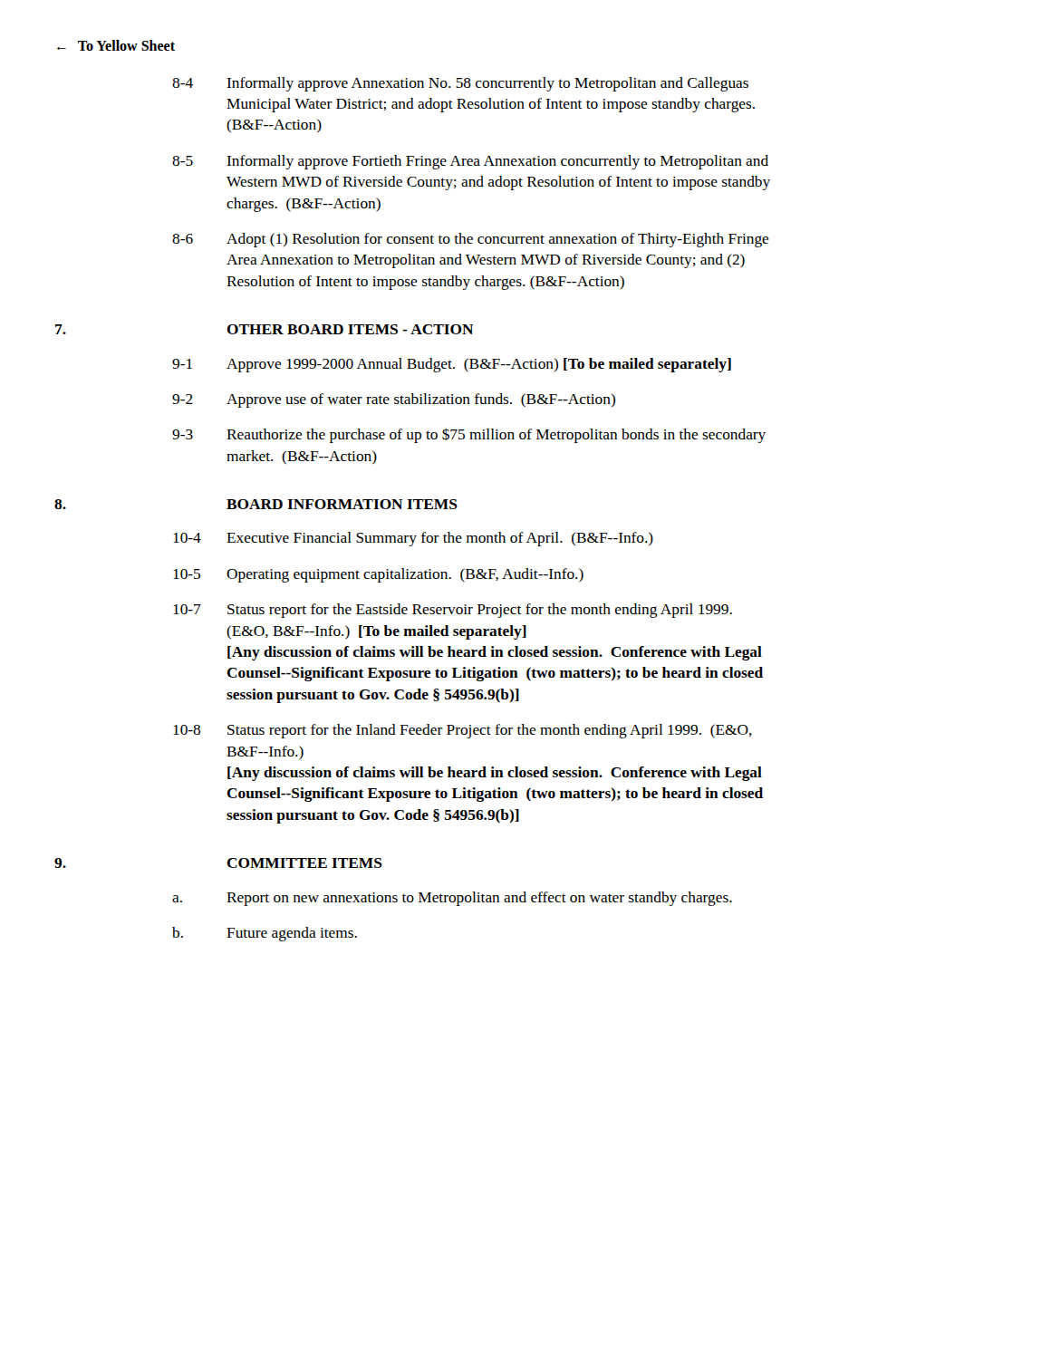← To Yellow Sheet
| 8-4 | Informally approve Annexation No. 58 concurrently to Metropolitan and Calleguas Municipal Water District; and adopt Resolution of Intent to impose standby charges. (B&F--Action) |
| 8-5 | Informally approve Fortieth Fringe Area Annexation concurrently to Metropolitan and Western MWD of Riverside County; and adopt Resolution of Intent to impose standby charges. (B&F--Action) |
| 8-6 | Adopt (1) Resolution for consent to the concurrent annexation of Thirty-Eighth Fringe Area Annexation to Metropolitan and Western MWD of Riverside County; and (2) Resolution of Intent to impose standby charges. (B&F--Action) |
| 7. | OTHER BOARD ITEMS - ACTION |
| 9-1 | Approve 1999-2000 Annual Budget. (B&F--Action) [To be mailed separately] |
| 9-2 | Approve use of water rate stabilization funds. (B&F--Action) |
| 9-3 | Reauthorize the purchase of up to $75 million of Metropolitan bonds in the secondary market. (B&F--Action) |
| 8. | BOARD INFORMATION ITEMS |
| 10-4 | Executive Financial Summary for the month of April. (B&F--Info.) |
| 10-5 | Operating equipment capitalization. (B&F, Audit--Info.) |
| 10-7 | Status report for the Eastside Reservoir Project for the month ending April 1999. (E&O, B&F--Info.) [To be mailed separately] [Any discussion of claims will be heard in closed session. Conference with Legal Counsel--Significant Exposure to Litigation (two matters); to be heard in closed session pursuant to Gov. Code § 54956.9(b)] |
| 10-8 | Status report for the Inland Feeder Project for the month ending April 1999. (E&O, B&F--Info.) [Any discussion of claims will be heard in closed session. Conference with Legal Counsel--Significant Exposure to Litigation (two matters); to be heard in closed session pursuant to Gov. Code § 54956.9(b)] |
| 9. | COMMITTEE ITEMS |
| a. | Report on new annexations to Metropolitan and effect on water standby charges. |
| b. | Future agenda items. |